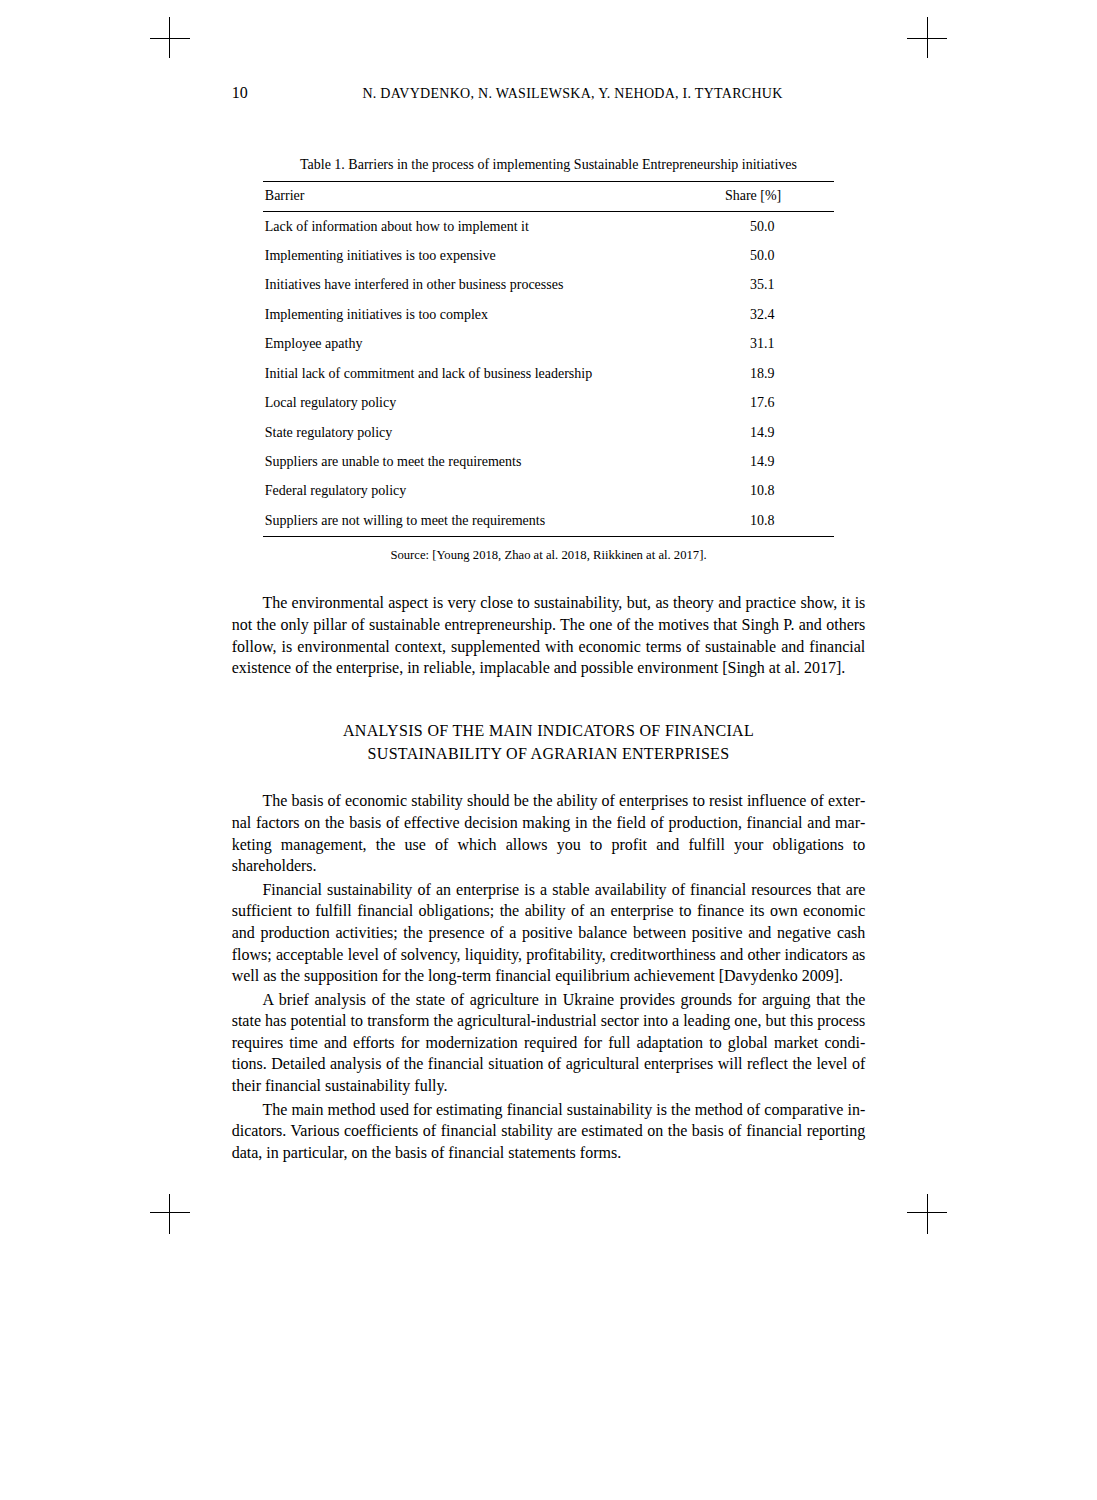10
N. DAVYDENKO, N. WASILEWSKA, Y. NEHODA, I. TYTARCHUK
Table 1. Barriers in the process of implementing Sustainable Entrepreneurship initiatives
| Barrier | Share [%] |
| --- | --- |
| Lack of information about how to implement it | 50.0 |
| Implementing initiatives is too expensive | 50.0 |
| Initiatives have interfered in other business processes | 35.1 |
| Implementing initiatives is too complex | 32.4 |
| Employee apathy | 31.1 |
| Initial lack of commitment and lack of business leadership | 18.9 |
| Local regulatory policy | 17.6 |
| State regulatory policy | 14.9 |
| Suppliers are unable to meet the requirements | 14.9 |
| Federal regulatory policy | 10.8 |
| Suppliers are not willing to meet the requirements | 10.8 |
Source: [Young 2018, Zhao at al. 2018, Riikkinen at al. 2017].
The environmental aspect is very close to sustainability, but, as theory and practice show, it is not the only pillar of sustainable entrepreneurship. The one of the motives that Singh P. and others follow, is environmental context, supplemented with economic terms of sustainable and financial existence of the enterprise, in reliable, implacable and possible environment [Singh at al. 2017].
ANALYSIS OF THE MAIN INDICATORS OF FINANCIAL
SUSTAINABILITY OF AGRARIAN ENTERPRISES
The basis of economic stability should be the ability of enterprises to resist influence of external factors on the basis of effective decision making in the field of production, financial and marketing management, the use of which allows you to profit and fulfill your obligations to shareholders.
Financial sustainability of an enterprise is a stable availability of financial resources that are sufficient to fulfill financial obligations; the ability of an enterprise to finance its own economic and production activities; the presence of a positive balance between positive and negative cash flows; acceptable level of solvency, liquidity, profitability, creditworthiness and other indicators as well as the supposition for the long-term financial equilibrium achievement [Davydenko 2009].
A brief analysis of the state of agriculture in Ukraine provides grounds for arguing that the state has potential to transform the agricultural-industrial sector into a leading one, but this process requires time and efforts for modernization required for full adaptation to global market conditions. Detailed analysis of the financial situation of agricultural enterprises will reflect the level of their financial sustainability fully.
The main method used for estimating financial sustainability is the method of comparative indicators. Various coefficients of financial stability are estimated on the basis of financial reporting data, in particular, on the basis of financial statements forms.